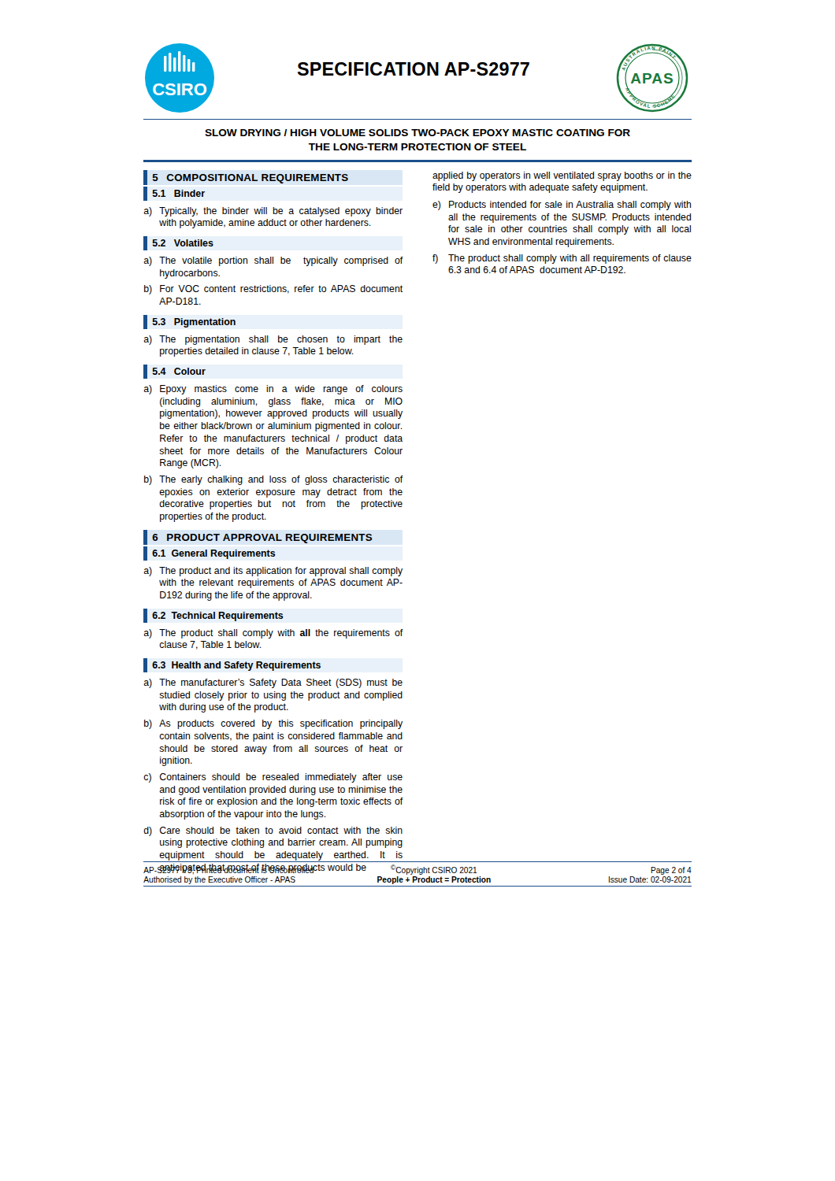CSIRO
SPECIFICATION AP-S2977
APAS AUSTRALIAN PAINT APPROVAL SCHEME
SLOW DRYING / HIGH VOLUME SOLIDS TWO-PACK EPOXY MASTIC COATING FOR
THE LONG-TERM PROTECTION OF STEEL
5 COMPOSITIONAL REQUIREMENTS
5.1 Binder
a) Typically, the binder will be a catalysed epoxy binder with polyamide, amine adduct or other hardeners.
5.2 Volatiles
a) The volatile portion shall be typically comprised of hydrocarbons.
b) For VOC content restrictions, refer to APAS document AP-D181.
5.3 Pigmentation
a) The pigmentation shall be chosen to impart the properties detailed in clause 7, Table 1 below.
5.4 Colour
a) Epoxy mastics come in a wide range of colours (including aluminium, glass flake, mica or MIO pigmentation), however approved products will usually be either black/brown or aluminium pigmented in colour. Refer to the manufacturers technical / product data sheet for more details of the Manufacturers Colour Range (MCR).
b) The early chalking and loss of gloss characteristic of epoxies on exterior exposure may detract from the decorative properties but not from the protective properties of the product.
6 PRODUCT APPROVAL REQUIREMENTS
6.1 General Requirements
a) The product and its application for approval shall comply with the relevant requirements of APAS document AP-D192 during the life of the approval.
6.2 Technical Requirements
a) The product shall comply with all the requirements of clause 7, Table 1 below.
6.3 Health and Safety Requirements
a) The manufacturer’s Safety Data Sheet (SDS) must be studied closely prior to using the product and complied with during use of the product.
b) As products covered by this specification principally contain solvents, the paint is considered flammable and should be stored away from all sources of heat or ignition.
c) Containers should be resealed immediately after use and good ventilation provided during use to minimise the risk of fire or explosion and the long-term toxic effects of absorption of the vapour into the lungs.
d) Care should be taken to avoid contact with the skin using protective clothing and barrier cream. All pumping equipment should be adequately earthed. It is anticipated that most of these products would be
applied by operators in well ventilated spray booths or in the field by operators with adequate safety equipment.
e) Products intended for sale in Australia shall comply with all the requirements of the SUSMP. Products intended for sale in other countries shall comply with all local WHS and environmental requirements.
f) The product shall comply with all requirements of clause 6.3 and 6.4 of APAS document AP-D192.
AP-S2977 V3, Printed document is Uncontrolled
©Copyright CSIRO 2021
Page 2 of 4
Authorised by the Executive Officer - APAS
People + Product = Protection
Issue Date: 02-09-2021